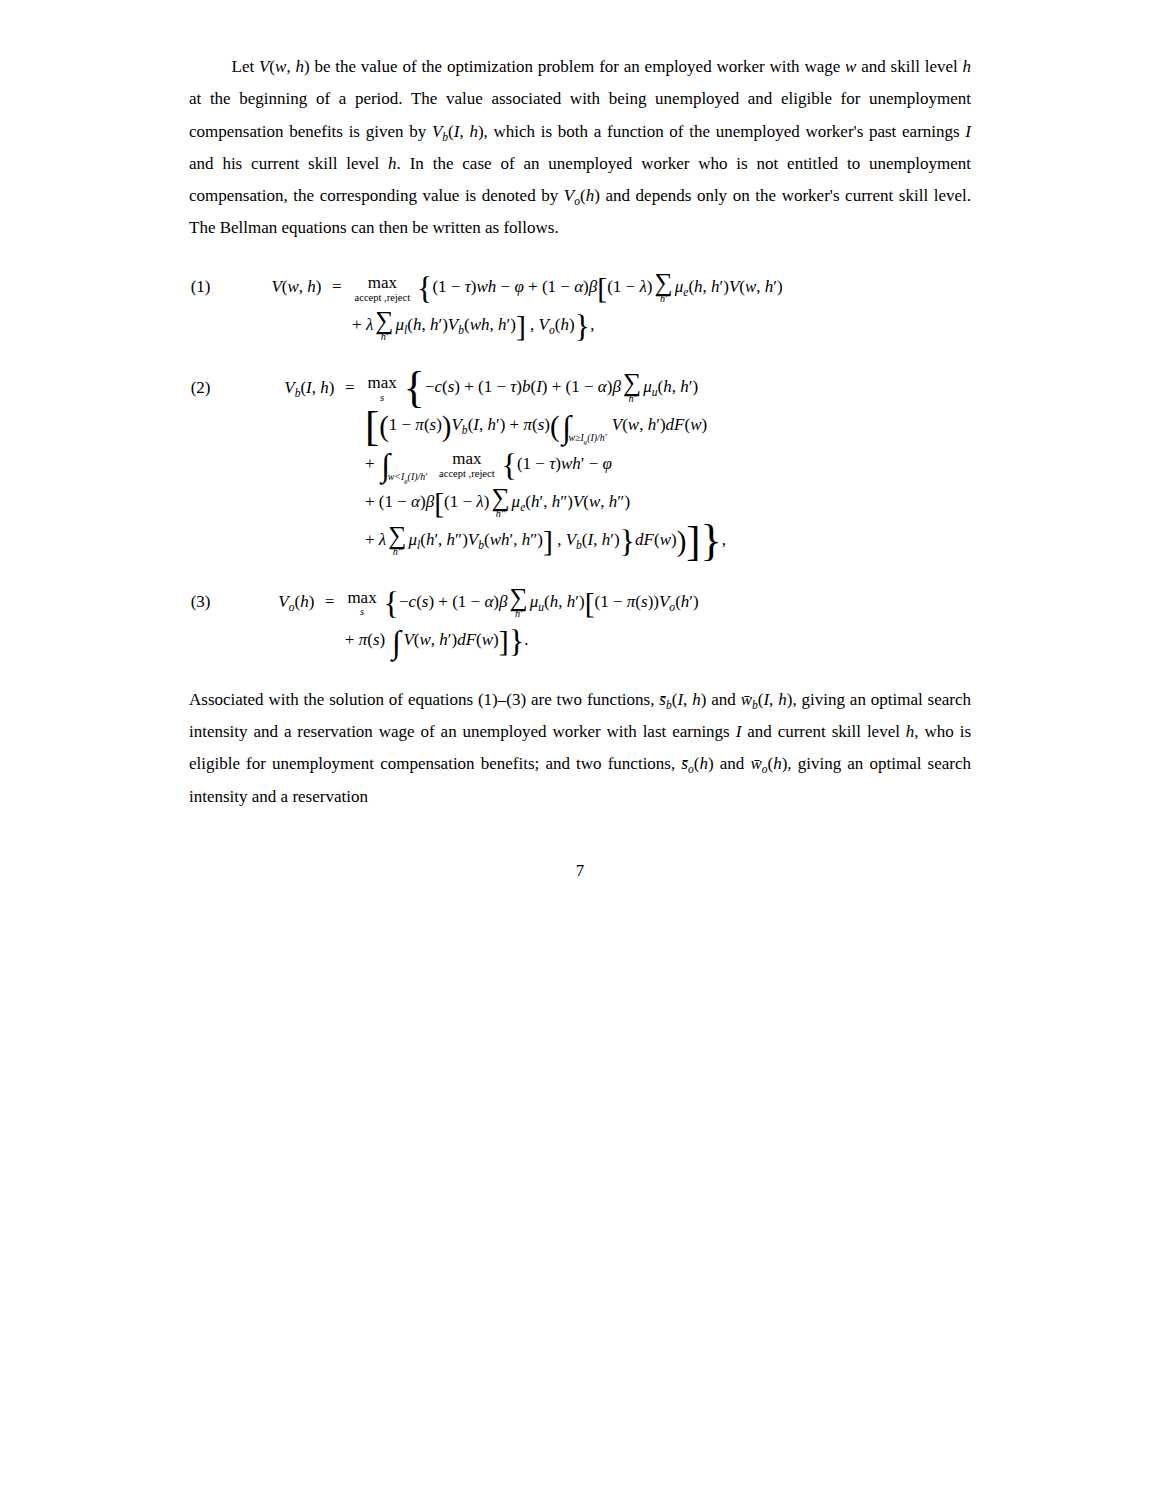Let V(w, h) be the value of the optimization problem for an employed worker with wage w and skill level h at the beginning of a period. The value associated with being unemployed and eligible for unemployment compensation benefits is given by Vb(I, h), which is both a function of the unemployed worker's past earnings I and his current skill level h. In the case of an unemployed worker who is not entitled to unemployment compensation, the corresponding value is denoted by Vo(h) and depends only on the worker's current skill level. The Bellman equations can then be written as follows.
| (1) | V ( w , h ) | = | max accept ,reject { (1 − τ ) wh − φ + (1 − α ) β [ (1 − λ ) ∑ h′ μ e ( h , h ′) V ( w , h ′) |
| | | | + λ ∑ h′ μ l ( h , h ′) V b ( wh , h ′) ] , V o ( h ) } , |
| (2) | V b ( I , h ) | = | max s { − c ( s ) + (1 − τ ) b ( I ) + (1 − α ) β ∑ h′ μ u ( h , h ′) |
| | | | [ ( 1 − π ( s ) ) V b ( I , h ′) + π ( s ) ( ∫ w≥I g (I)/h′ V ( w , h ′) dF ( w ) |
| | | | + ∫ w<I g (I)/h′ max accept ,reject { (1 − τ ) wh ′ − φ |
| | | | + (1 − α ) β [ (1 − λ ) ∑ h″ μ e ( h ′, h ″) V ( w , h ″) |
| | | | + λ ∑ h″ μ l ( h ′, h ″) V b ( wh ′, h ″) ] , V b ( I , h ′) } dF ( w ) ) ] } , |
| (3) | V o ( h ) | = | max s { − c ( s ) + (1 − α ) β ∑ h′ μ u ( h , h ′) [ (1 − π ( s )) V o ( h ′) |
| | | | + π ( s ) ∫ V ( w , h ′) dF ( w ) ] } . |
Associated with the solution of equations (1)–(3) are two functions, s̄b(I, h) and w̄b(I, h), giving an optimal search intensity and a reservation wage of an unemployed worker with last earnings I and current skill level h, who is eligible for unemployment compensation benefits; and two functions, s̄o(h) and w̄o(h), giving an optimal search intensity and a reservation
7